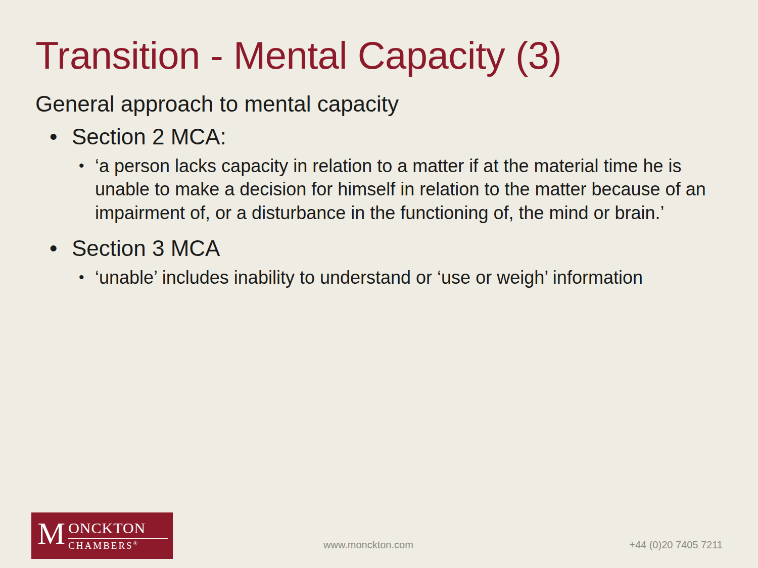Transition - Mental Capacity (3)
General approach to mental capacity
•Section 2 MCA:
•‘a person lacks capacity in relation to a matter if at the material time he is unable to make a decision for himself in relation to the matter because of an impairment of, or a disturbance in the functioning of, the mind or brain.’
•Section 3 MCA
•‘unable’ includes inability to understand or ‘use or weigh’ information
M
ONCKTON
CHAMBERS®
www.monckton.com
+44 (0)20 7405 7211